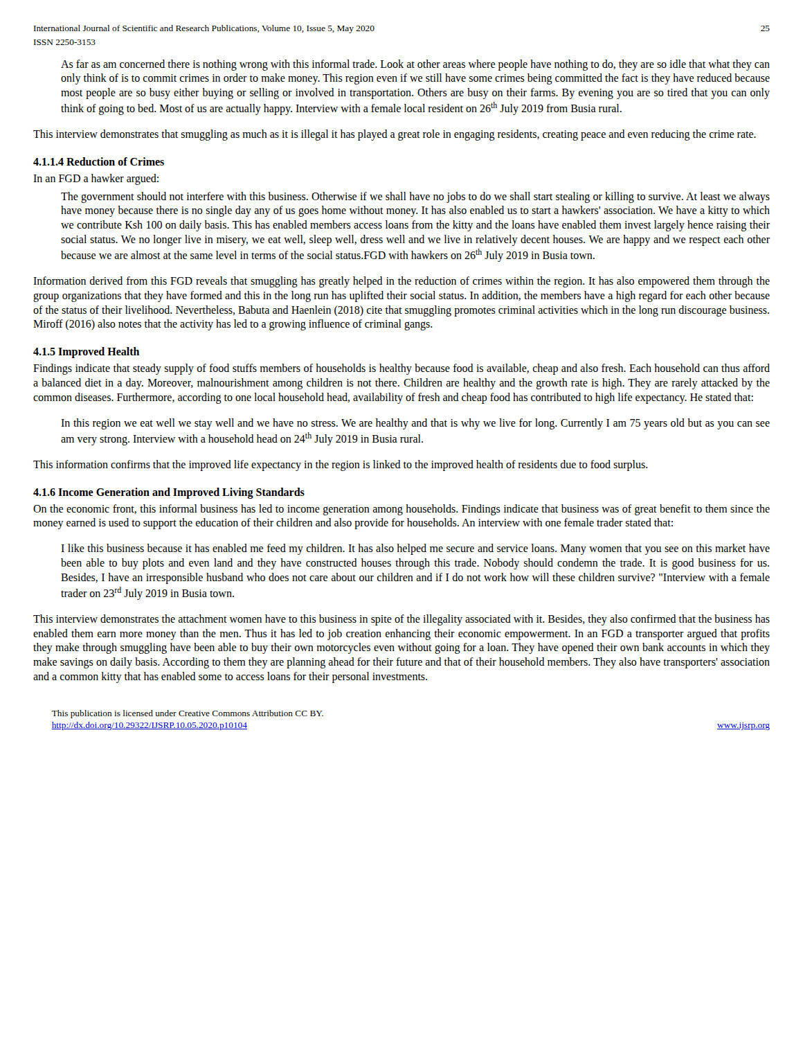International Journal of Scientific and Research Publications, Volume 10, Issue 5, May 2020
25
ISSN 2250-3153
As far as am concerned there is nothing wrong with this informal trade. Look at other areas where people have nothing to do, they are so idle that what they can only think of is to commit crimes in order to make money. This region even if we still have some crimes being committed the fact is they have reduced because most people are so busy either buying or selling or involved in transportation. Others are busy on their farms. By evening you are so tired that you can only think of going to bed. Most of us are actually happy. Interview with a female local resident on 26th July 2019 from Busia rural.
This interview demonstrates that smuggling as much as it is illegal it has played a great role in engaging residents, creating peace and even reducing the crime rate.
4.1.1.4 Reduction of Crimes
In an FGD a hawker argued:
The government should not interfere with this business. Otherwise if we shall have no jobs to do we shall start stealing or killing to survive. At least we always have money because there is no single day any of us goes home without money. It has also enabled us to start a hawkers' association. We have a kitty to which we contribute Ksh 100 on daily basis. This has enabled members access loans from the kitty and the loans have enabled them invest largely hence raising their social status. We no longer live in misery, we eat well, sleep well, dress well and we live in relatively decent houses. We are happy and we respect each other because we are almost at the same level in terms of the social status.FGD with hawkers on 26th July 2019 in Busia town.
Information derived from this FGD reveals that smuggling has greatly helped in the reduction of crimes within the region. It has also empowered them through the group organizations that they have formed and this in the long run has uplifted their social status. In addition, the members have a high regard for each other because of the status of their livelihood. Nevertheless, Babuta and Haenlein (2018) cite that smuggling promotes criminal activities which in the long run discourage business. Miroff (2016) also notes that the activity has led to a growing influence of criminal gangs.
4.1.5 Improved Health
Findings indicate that steady supply of food stuffs members of households is healthy because food is available, cheap and also fresh. Each household can thus afford a balanced diet in a day. Moreover, malnourishment among children is not there. Children are healthy and the growth rate is high. They are rarely attacked by the common diseases. Furthermore, according to one local household head, availability of fresh and cheap food has contributed to high life expectancy. He stated that:
In this region we eat well we stay well and we have no stress. We are healthy and that is why we live for long. Currently I am 75 years old but as you can see am very strong. Interview with a household head on 24th July 2019 in Busia rural.
This information confirms that the improved life expectancy in the region is linked to the improved health of residents due to food surplus.
4.1.6 Income Generation and Improved Living Standards
On the economic front, this informal business has led to income generation among households. Findings indicate that business was of great benefit to them since the money earned is used to support the education of their children and also provide for households. An interview with one female trader stated that:
I like this business because it has enabled me feed my children. It has also helped me secure and service loans. Many women that you see on this market have been able to buy plots and even land and they have constructed houses through this trade. Nobody should condemn the trade. It is good business for us. Besides, I have an irresponsible husband who does not care about our children and if I do not work how will these children survive? "Interview with a female trader on 23rd July 2019 in Busia town.
This interview demonstrates the attachment women have to this business in spite of the illegality associated with it. Besides, they also confirmed that the business has enabled them earn more money than the men. Thus it has led to job creation enhancing their economic empowerment. In an FGD a transporter argued that profits they make through smuggling have been able to buy their own motorcycles even without going for a loan. They have opened their own bank accounts in which they make savings on daily basis. According to them they are planning ahead for their future and that of their household members. They also have transporters' association and a common kitty that has enabled some to access loans for their personal investments.
This publication is licensed under Creative Commons Attribution CC BY.
http://dx.doi.org/10.29322/IJSRP.10.05.2020.p10104 www.ijsrp.org